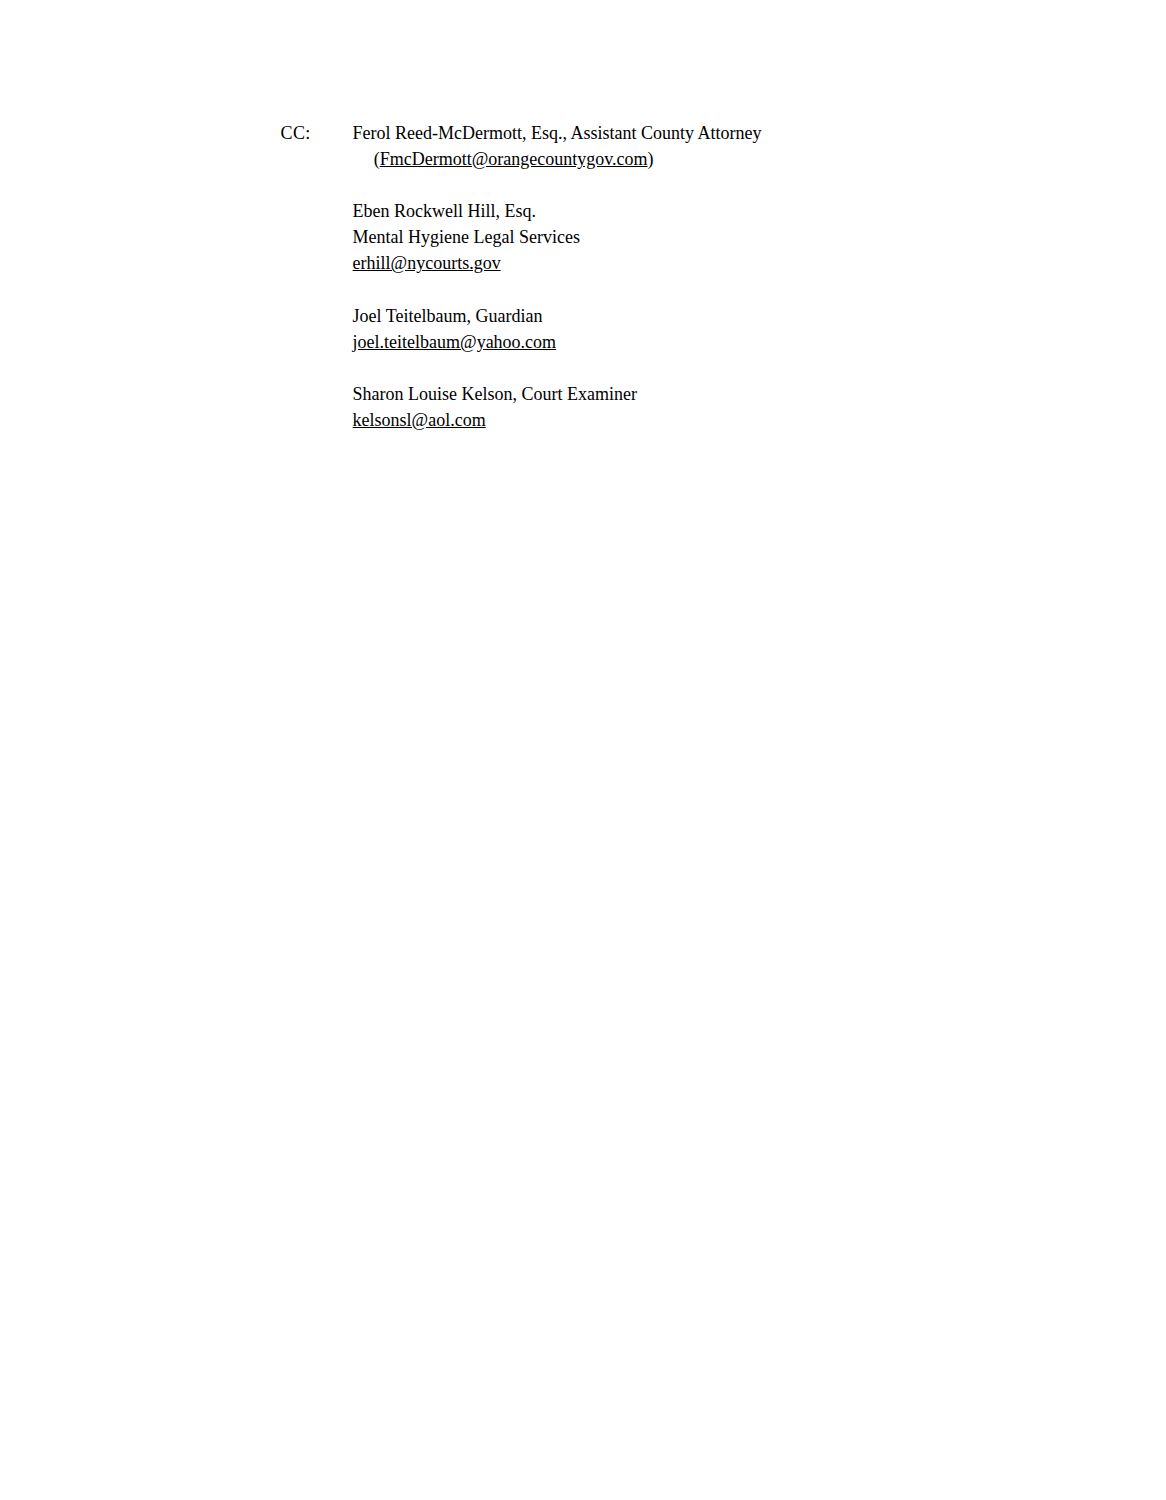CC:
Ferol Reed-McDermott, Esq., Assistant County Attorney
(FmcDermott@orangecountygov.com)
Eben Rockwell Hill, Esq.
Mental Hygiene Legal Services
erhill@nycourts.gov
Joel Teitelbaum, Guardian
joel.teitelbaum@yahoo.com
Sharon Louise Kelson, Court Examiner
kelsonsl@aol.com